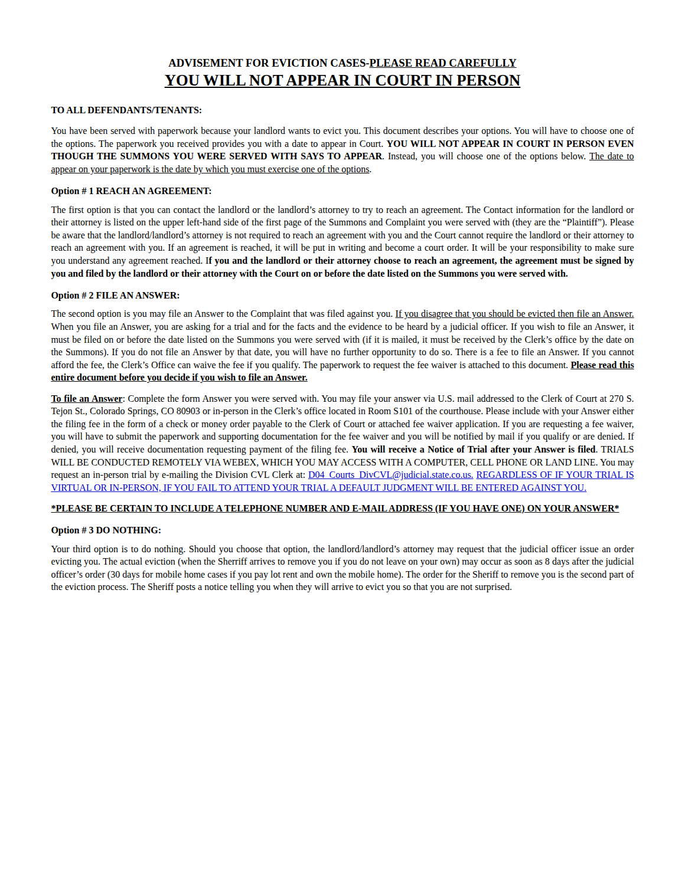ADVISEMENT FOR EVICTION CASES-PLEASE READ CAREFULLY
YOU WILL NOT APPEAR IN COURT IN PERSON
TO ALL DEFENDANTS/TENANTS:
You have been served with paperwork because your landlord wants to evict you. This document describes your options. You will have to choose one of the options. The paperwork you received provides you with a date to appear in Court. YOU WILL NOT APPEAR IN COURT IN PERSON EVEN THOUGH THE SUMMONS YOU WERE SERVED WITH SAYS TO APPEAR. Instead, you will choose one of the options below. The date to appear on your paperwork is the date by which you must exercise one of the options.
Option # 1 REACH AN AGREEMENT:
The first option is that you can contact the landlord or the landlord’s attorney to try to reach an agreement. The Contact information for the landlord or their attorney is listed on the upper left-hand side of the first page of the Summons and Complaint you were served with (they are the “Plaintiff”). Please be aware that the landlord/landlord’s attorney is not required to reach an agreement with you and the Court cannot require the landlord or their attorney to reach an agreement with you. If an agreement is reached, it will be put in writing and become a court order. It will be your responsibility to make sure you understand any agreement reached. If you and the landlord or their attorney choose to reach an agreement, the agreement must be signed by you and filed by the landlord or their attorney with the Court on or before the date listed on the Summons you were served with.
Option # 2 FILE AN ANSWER:
The second option is you may file an Answer to the Complaint that was filed against you. If you disagree that you should be evicted then file an Answer. When you file an Answer, you are asking for a trial and for the facts and the evidence to be heard by a judicial officer. If you wish to file an Answer, it must be filed on or before the date listed on the Summons you were served with (if it is mailed, it must be received by the Clerk’s office by the date on the Summons). If you do not file an Answer by that date, you will have no further opportunity to do so. There is a fee to file an Answer. If you cannot afford the fee, the Clerk’s Office can waive the fee if you qualify. The paperwork to request the fee waiver is attached to this document. Please read this entire document before you decide if you wish to file an Answer.
To file an Answer: Complete the form Answer you were served with. You may file your answer via U.S. mail addressed to the Clerk of Court at 270 S. Tejon St., Colorado Springs, CO 80903 or in-person in the Clerk’s office located in Room S101 of the courthouse. Please include with your Answer either the filing fee in the form of a check or money order payable to the Clerk of Court or attached fee waiver application. If you are requesting a fee waiver, you will have to submit the paperwork and supporting documentation for the fee waiver and you will be notified by mail if you qualify or are denied. If denied, you will receive documentation requesting payment of the filing fee. You will receive a Notice of Trial after your Answer is filed. TRIALS WILL BE CONDUCTED REMOTELY VIA WEBEX, WHICH YOU MAY ACCESS WITH A COMPUTER, CELL PHONE OR LAND LINE. You may request an in-person trial by e-mailing the Division CVL Clerk at: D04_Courts_DivCVL@judicial.state.co.us. REGARDLESS OF IF YOUR TRIAL IS VIRTUAL OR IN-PERSON, IF YOU FAIL TO ATTEND YOUR TRIAL A DEFAULT JUDGMENT WILL BE ENTERED AGAINST YOU.
*PLEASE BE CERTAIN TO INCLUDE A TELEPHONE NUMBER AND E-MAIL ADDRESS (IF YOU HAVE ONE) ON YOUR ANSWER*
Option # 3 DO NOTHING:
Your third option is to do nothing. Should you choose that option, the landlord/landlord’s attorney may request that the judicial officer issue an order evicting you. The actual eviction (when the Sherriff arrives to remove you if you do not leave on your own) may occur as soon as 8 days after the judicial officer’s order (30 days for mobile home cases if you pay lot rent and own the mobile home). The order for the Sheriff to remove you is the second part of the eviction process. The Sheriff posts a notice telling you when they will arrive to evict you so that you are not surprised.